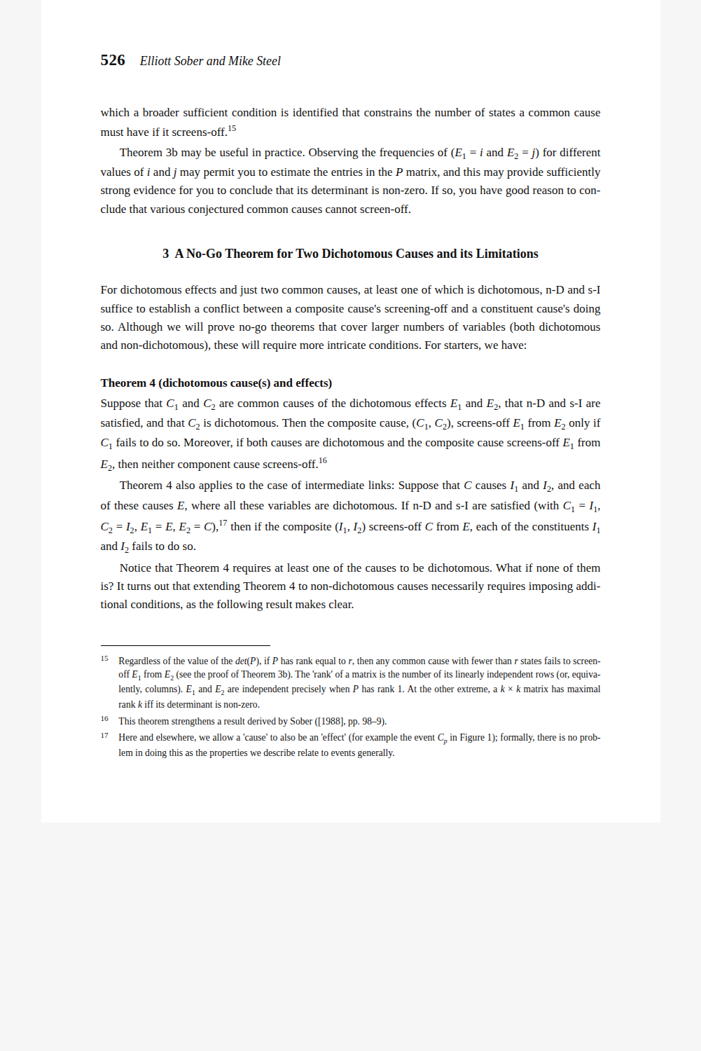526 Elliott Sober and Mike Steel
which a broader sufficient condition is identified that constrains the number of states a common cause must have if it screens-off.15
Theorem 3b may be useful in practice. Observing the frequencies of (E1 = i and E2 = j) for different values of i and j may permit you to estimate the entries in the P matrix, and this may provide sufficiently strong evidence for you to conclude that its determinant is non-zero. If so, you have good reason to conclude that various conjectured common causes cannot screen-off.
3 A No-Go Theorem for Two Dichotomous Causes and its Limitations
For dichotomous effects and just two common causes, at least one of which is dichotomous, n-D and s-I suffice to establish a conflict between a composite cause's screening-off and a constituent cause's doing so. Although we will prove no-go theorems that cover larger numbers of variables (both dichotomous and non-dichotomous), these will require more intricate conditions. For starters, we have:
Theorem 4 (dichotomous cause(s) and effects)
Suppose that C1 and C2 are common causes of the dichotomous effects E1 and E2, that n-D and s-I are satisfied, and that C2 is dichotomous. Then the composite cause, (C1, C2), screens-off E1 from E2 only if C1 fails to do so. Moreover, if both causes are dichotomous and the composite cause screens-off E1 from E2, then neither component cause screens-off.16
Theorem 4 also applies to the case of intermediate links: Suppose that C causes I1 and I2, and each of these causes E, where all these variables are dichotomous. If n-D and s-I are satisfied (with C1 = I1, C2 = I2, E1 = E, E2 = C),17 then if the composite (I1, I2) screens-off C from E, each of the constituents I1 and I2 fails to do so.
Notice that Theorem 4 requires at least one of the causes to be dichotomous. What if none of them is? It turns out that extending Theorem 4 to non-dichotomous causes necessarily requires imposing additional conditions, as the following result makes clear.
15 Regardless of the value of the det(P), if P has rank equal to r, then any common cause with fewer than r states fails to screen-off E1 from E2 (see the proof of Theorem 3b). The 'rank' of a matrix is the number of its linearly independent rows (or, equivalently, columns). E1 and E2 are independent precisely when P has rank 1. At the other extreme, a k × k matrix has maximal rank k iff its determinant is non-zero.
16 This theorem strengthens a result derived by Sober ([1988], pp. 98–9).
17 Here and elsewhere, we allow a 'cause' to also be an 'effect' (for example the event Cp in Figure 1); formally, there is no problem in doing this as the properties we describe relate to events generally.